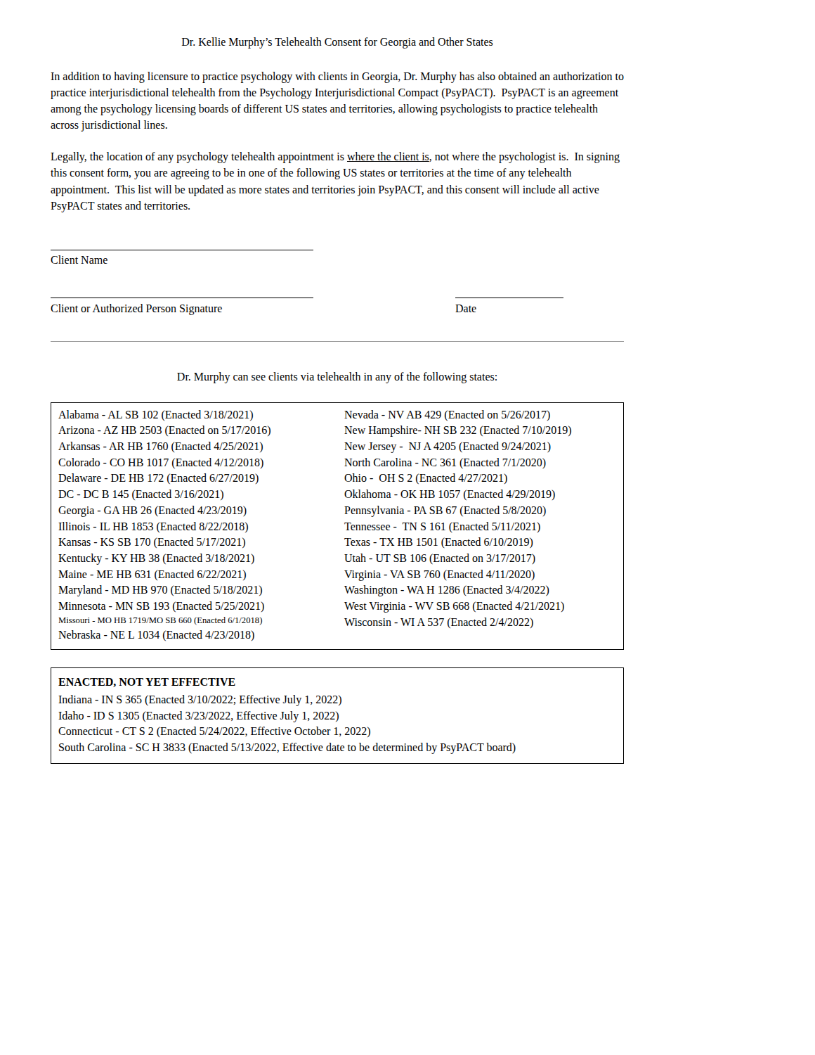Dr. Kellie Murphy’s Telehealth Consent for Georgia and Other States
In addition to having licensure to practice psychology with clients in Georgia, Dr. Murphy has also obtained an authorization to practice interjurisdictional telehealth from the Psychology Interjurisdictional Compact (PsyPACT). PsyPACT is an agreement among the psychology licensing boards of different US states and territories, allowing psychologists to practice telehealth across jurisdictional lines.
Legally, the location of any psychology telehealth appointment is where the client is, not where the psychologist is. In signing this consent form, you are agreeing to be in one of the following US states or territories at the time of any telehealth appointment. This list will be updated as more states and territories join PsyPACT, and this consent will include all active PsyPACT states and territories.
Client Name
Client or Authorized Person Signature
Date
Dr. Murphy can see clients via telehealth in any of the following states:
| Alabama - AL SB 102 (Enacted 3/18/2021) Arizona - AZ HB 2503 (Enacted on 5/17/2016) Arkansas - AR HB 1760 (Enacted 4/25/2021) Colorado - CO HB 1017 (Enacted 4/12/2018) Delaware - DE HB 172 (Enacted 6/27/2019) DC - DC B 145 (Enacted 3/16/2021) Georgia - GA HB 26 (Enacted 4/23/2019) Illinois - IL HB 1853 (Enacted 8/22/2018) Kansas - KS SB 170 (Enacted 5/17/2021) Kentucky - KY HB 38 (Enacted 3/18/2021) Maine - ME HB 631 (Enacted 6/22/2021) Maryland - MD HB 970 (Enacted 5/18/2021) Minnesota - MN SB 193 (Enacted 5/25/2021) Missouri - MO HB 1719/MO SB 660 (Enacted 6/1/2018) Nebraska - NE L 1034 (Enacted 4/23/2018) | Nevada - NV AB 429 (Enacted on 5/26/2017) New Hampshire- NH SB 232 (Enacted 7/10/2019) New Jersey - NJ A 4205 (Enacted 9/24/2021) North Carolina - NC 361 (Enacted 7/1/2020) Ohio - OH S 2 (Enacted 4/27/2021) Oklahoma - OK HB 1057 (Enacted 4/29/2019) Pennsylvania - PA SB 67 (Enacted 5/8/2020) Tennessee - TN S 161 (Enacted 5/11/2021) Texas - TX HB 1501 (Enacted 6/10/2019) Utah - UT SB 106 (Enacted on 3/17/2017) Virginia - VA SB 760 (Enacted 4/11/2020) Washington - WA H 1286 (Enacted 3/4/2022) West Virginia - WV SB 668 (Enacted 4/21/2021) Wisconsin - WI A 537 (Enacted 2/4/2022) |
ENACTED, NOT YET EFFECTIVE
Indiana - IN S 365 (Enacted 3/10/2022; Effective July 1, 2022)
Idaho - ID S 1305 (Enacted 3/23/2022, Effective July 1, 2022)
Connecticut - CT S 2 (Enacted 5/24/2022, Effective October 1, 2022)
South Carolina - SC H 3833 (Enacted 5/13/2022, Effective date to be determined by PsyPACT board)